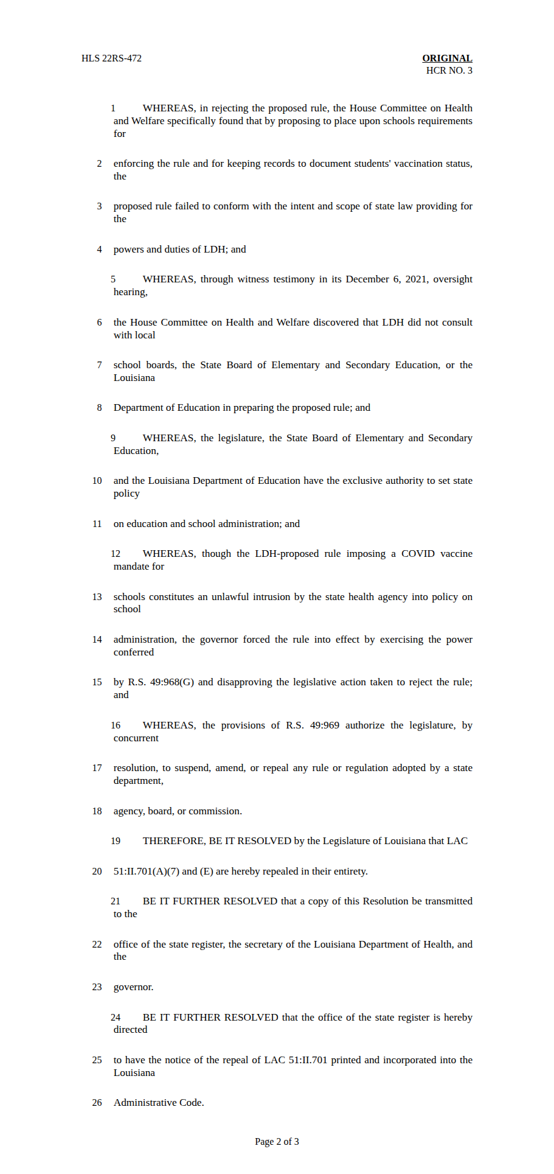HLS 22RS-472
ORIGINAL HCR NO. 3
WHEREAS, in rejecting the proposed rule, the House Committee on Health and Welfare specifically found that by proposing to place upon schools requirements for
enforcing the rule and for keeping records to document students' vaccination status, the
proposed rule failed to conform with the intent and scope of state law providing for the
powers and duties of LDH; and
WHEREAS, through witness testimony in its December 6, 2021, oversight hearing,
the House Committee on Health and Welfare discovered that LDH did not consult with local
school boards, the State Board of Elementary and Secondary Education, or the Louisiana
Department of Education in preparing the proposed rule; and
WHEREAS, the legislature, the State Board of Elementary and Secondary Education,
and the Louisiana Department of Education have the exclusive authority to set state policy
on education and school administration; and
WHEREAS, though the LDH-proposed rule imposing a COVID vaccine mandate for
schools constitutes an unlawful intrusion by the state health agency into policy on school
administration, the governor forced the rule into effect by exercising the power conferred
by R.S. 49:968(G) and disapproving the legislative action taken to reject the rule; and
WHEREAS, the provisions of R.S. 49:969 authorize the legislature, by concurrent
resolution, to suspend, amend, or repeal any rule or regulation adopted by a state department,
agency, board, or commission.
THEREFORE, BE IT RESOLVED by the Legislature of Louisiana that LAC
51:II.701(A)(7) and (E) are hereby repealed in their entirety.
BE IT FURTHER RESOLVED that a copy of this Resolution be transmitted to the
office of the state register, the secretary of the Louisiana Department of Health, and the
governor.
BE IT FURTHER RESOLVED that the office of the state register is hereby directed
to have the notice of the repeal of LAC 51:II.701 printed and incorporated into the Louisiana
Administrative Code.
Page 2 of 3